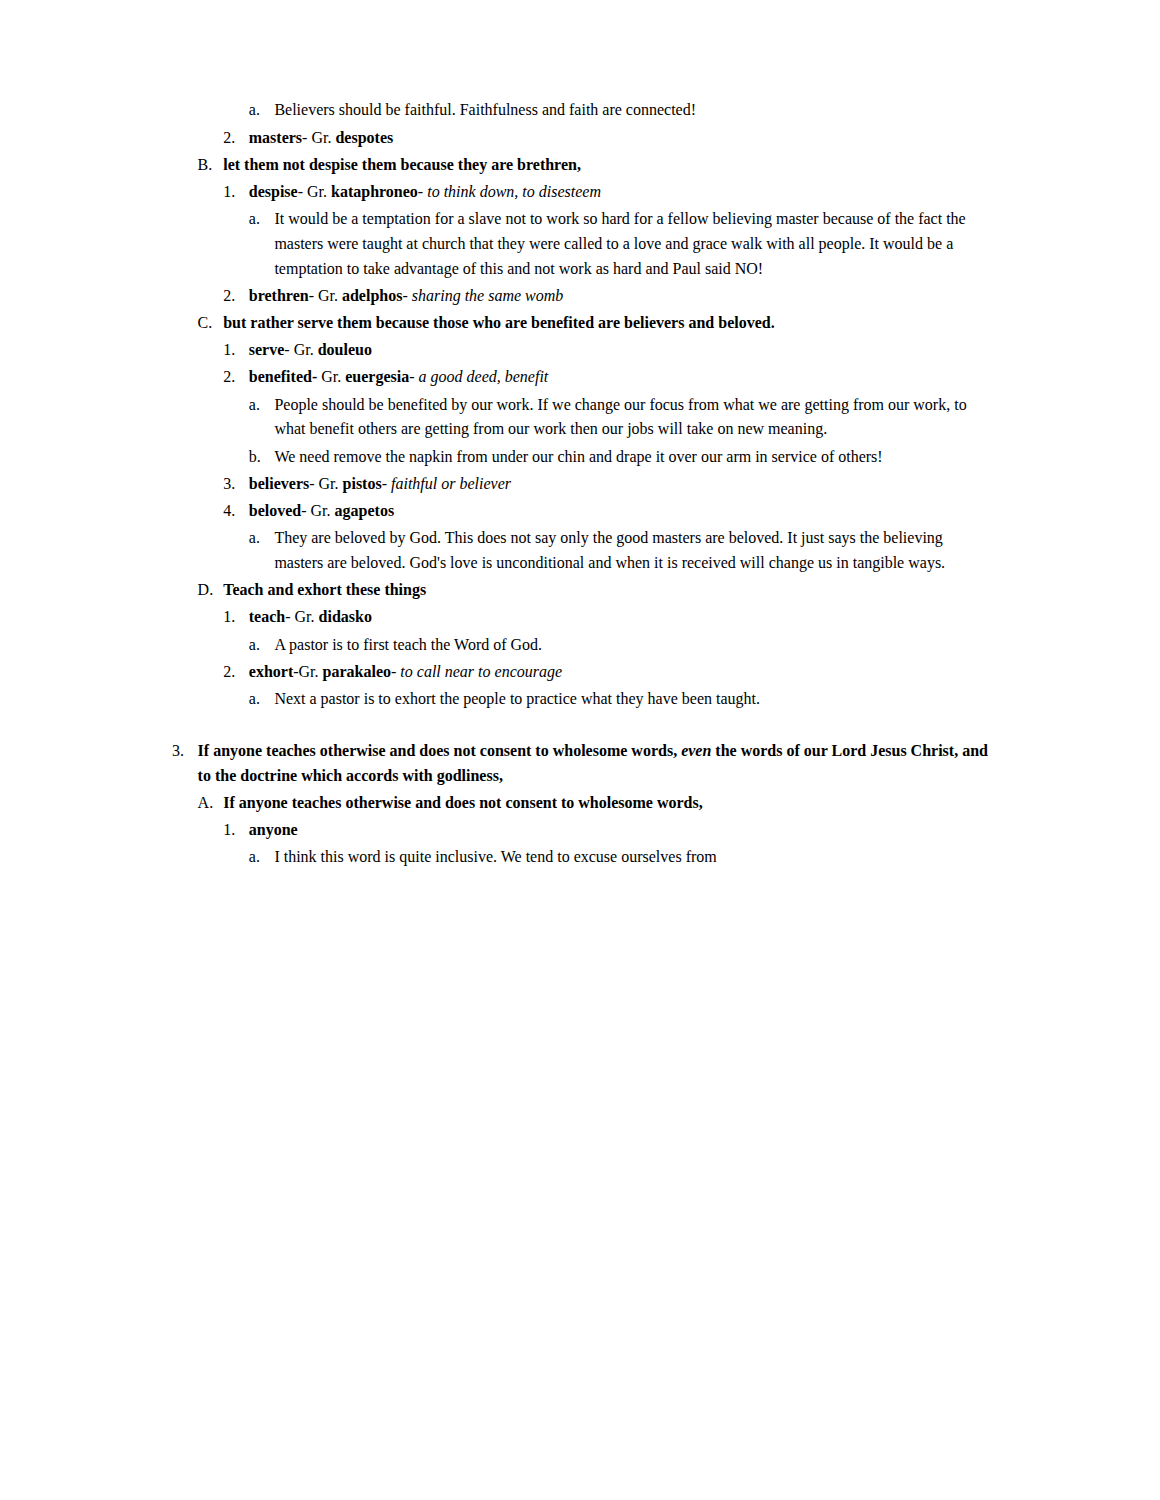a. Believers should be faithful. Faithfulness and faith are connected!
2. masters- Gr. despotes
B. let them not despise them because they are brethren,
1. despise- Gr. kataphroneo- to think down, to disesteem
a. It would be a temptation for a slave not to work so hard for a fellow believing master because of the fact the masters were taught at church that they were called to a love and grace walk with all people. It would be a temptation to take advantage of this and not work as hard and Paul said NO!
2. brethren- Gr. adelphos- sharing the same womb
C. but rather serve them because those who are benefited are believers and beloved.
1. serve- Gr. douleuo
2. benefited- Gr. euergesia- a good deed, benefit
a. People should be benefited by our work. If we change our focus from what we are getting from our work, to what benefit others are getting from our work then our jobs will take on new meaning.
b. We need remove the napkin from under our chin and drape it over our arm in service of others!
3. believers- Gr. pistos- faithful or believer
4. beloved- Gr. agapetos
a. They are beloved by God. This does not say only the good masters are beloved. It just says the believing masters are beloved. God's love is unconditional and when it is received will change us in tangible ways.
D. Teach and exhort these things
1. teach- Gr. didasko
a. A pastor is to first teach the Word of God.
2. exhort-Gr. parakaleo- to call near to encourage
a. Next a pastor is to exhort the people to practice what they have been taught.
3. If anyone teaches otherwise and does not consent to wholesome words, even the words of our Lord Jesus Christ, and to the doctrine which accords with godliness,
A. If anyone teaches otherwise and does not consent to wholesome words,
1. anyone
a. I think this word is quite inclusive. We tend to excuse ourselves from